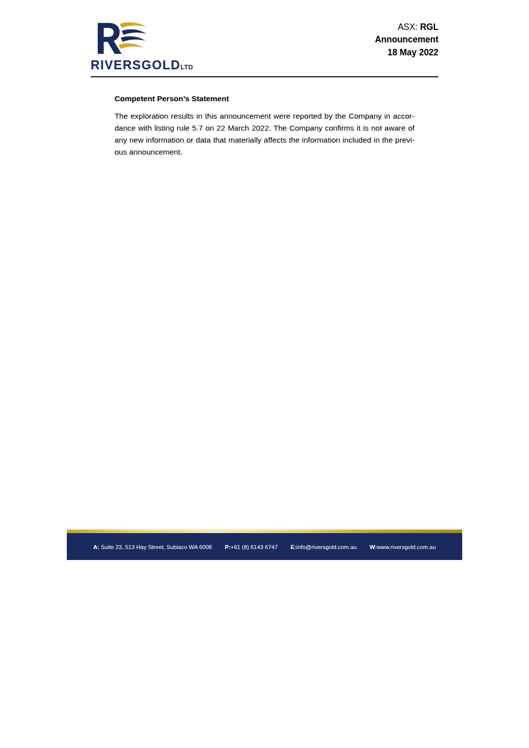RIVERSGOLDLTD
ASX: RGL
Announcement
18 May 2022
Competent Person’s Statement
The exploration results in this announcement were reported by the Company in accordance with listing rule 5.7 on 22 March 2022. The Company confirms it is not aware of any new information or data that materially affects the information included in the previous announcement.
A: Suite 23, 513 Hay Street, Subiaco WA 6008 P:+61 (8) 6143 6747 E: info@riversgold.com.au W: www.riversgold.com.au